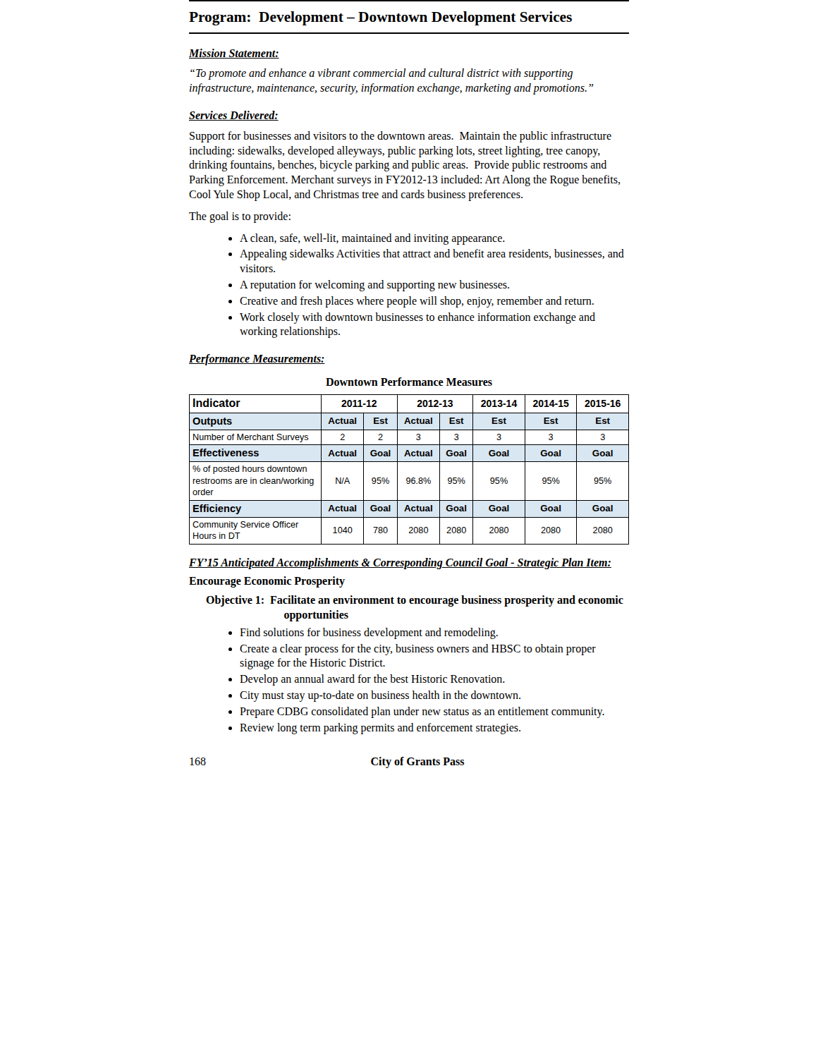Program: Development – Downtown Development Services
Mission Statement:
“To promote and enhance a vibrant commercial and cultural district with supporting infrastructure, maintenance, security, information exchange, marketing and promotions.”
Services Delivered:
Support for businesses and visitors to the downtown areas. Maintain the public infrastructure including: sidewalks, developed alleyways, public parking lots, street lighting, tree canopy, drinking fountains, benches, bicycle parking and public areas. Provide public restrooms and Parking Enforcement. Merchant surveys in FY2012-13 included: Art Along the Rogue benefits, Cool Yule Shop Local, and Christmas tree and cards business preferences.
The goal is to provide:
A clean, safe, well-lit, maintained and inviting appearance.
Appealing sidewalks Activities that attract and benefit area residents, businesses, and visitors.
A reputation for welcoming and supporting new businesses.
Creative and fresh places where people will shop, enjoy, remember and return.
Work closely with downtown businesses to enhance information exchange and working relationships.
Performance Measurements:
Downtown Performance Measures
| Indicator | 2011-12 | 2012-13 | 2013-14 | 2014-15 | 2015-16 |
| Outputs | Actual | Est | Actual | Est | Est | Est | Est |
| Number of Merchant Surveys | 2 | 2 | 3 | 3 | 3 | 3 | 3 |
| Effectiveness | Actual | Goal | Actual | Goal | Goal | Goal | Goal |
| % of posted hours downtown restrooms are in clean/working order | N/A | 95% | 96.8% | 95% | 95% | 95% | 95% |
| Efficiency | Actual | Goal | Actual | Goal | Goal | Goal | Goal |
| Community Service Officer Hours in DT | 1040 | 780 | 2080 | 2080 | 2080 | 2080 | 2080 |
FY’15 Anticipated Accomplishments & Corresponding Council Goal - Strategic Plan Item:
Encourage Economic Prosperity
Objective 1: Facilitate an environment to encourage business prosperity and economic opportunities
Find solutions for business development and remodeling.
Create a clear process for the city, business owners and HBSC to obtain proper signage for the Historic District.
Develop an annual award for the best Historic Renovation.
City must stay up-to-date on business health in the downtown.
Prepare CDBG consolidated plan under new status as an entitlement community.
Review long term parking permits and enforcement strategies.
168
City of Grants Pass